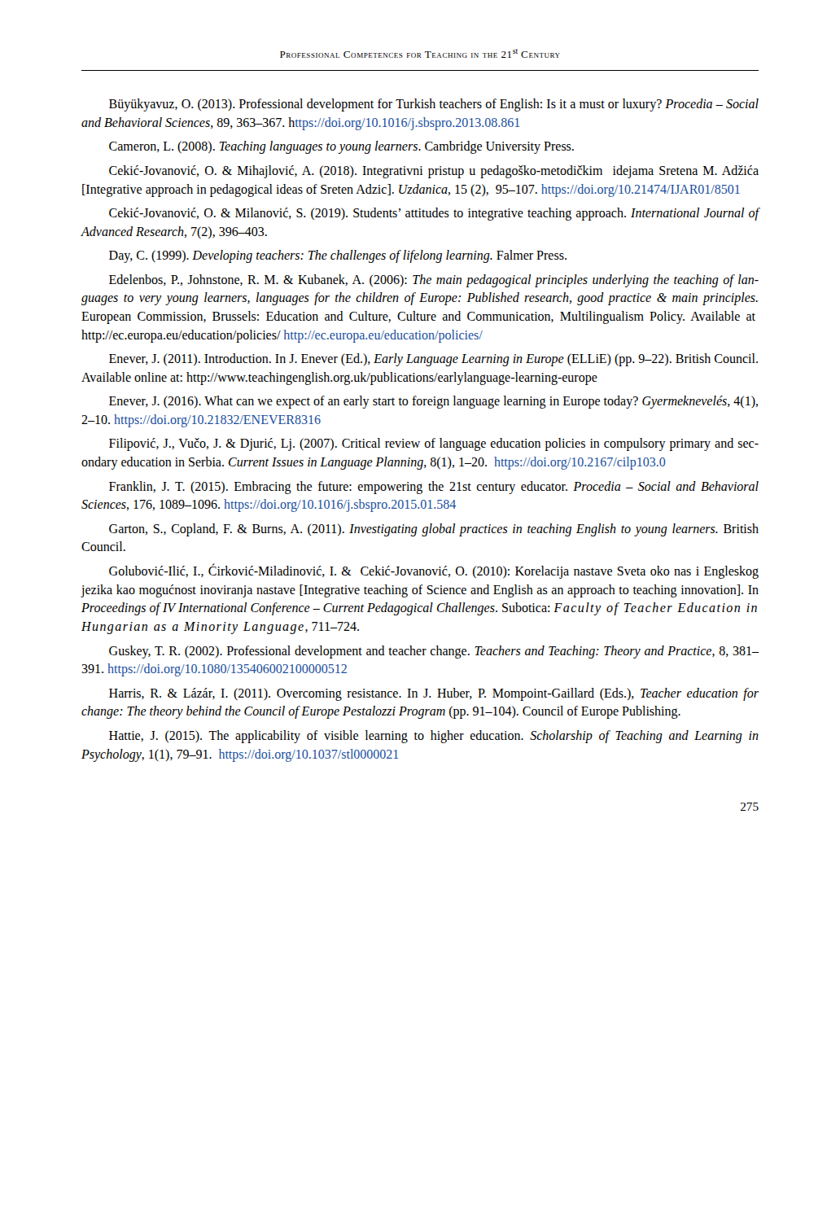Professional Competences for Teaching in the 21st Century
Büyükyavuz, O. (2013). Professional development for Turkish teachers of English: Is it a must or luxury? Procedia – Social and Behavioral Sciences, 89, 363–367. https://doi.org/10.1016/j.sbspro.2013.08.861
Cameron, L. (2008). Teaching languages to young learners. Cambridge University Press.
Cekić-Jovanović, O. & Mihajlović, A. (2018). Integrativni pristup u pedagoško-metodičkim idejama Sretena M. Adžića [Integrative approach in pedagogical ideas of Sreten Adzic]. Uzdanica, 15 (2), 95–107. https://doi.org/10.21474/IJAR01/8501
Cekić-Jovanović, O. & Milanović, S. (2019). Students’ attitudes to integrative teaching approach. International Journal of Advanced Research, 7(2), 396–403.
Day, C. (1999). Developing teachers: The challenges of lifelong learning. Falmer Press.
Edelenbos, P., Johnstone, R. M. & Kubanek, A. (2006): The main pedagogical principles underlying the teaching of languages to very young learners, languages for the children of Europe: Published research, good practice & main principles. European Commission, Brussels: Education and Culture, Culture and Communication, Multilingualism Policy. Available at http://ec.europa.eu/education/policies/ http://ec.europa.eu/education/policies/
Enever, J. (2011). Introduction. In J. Enever (Ed.), Early Language Learning in Europe (ELLiE) (pp. 9–22). British Council. Available online at: http://www.teachingenglish.org.uk/publications/earlylanguage-learning-europe
Enever, J. (2016). What can we expect of an early start to foreign language learning in Europe today? Gyermeknevelés, 4(1), 2–10. https://doi.org/10.21832/ENEVER8316
Filipović, J., Vučo, J. & Djurić, Lj. (2007). Critical review of language education policies in compulsory primary and secondary education in Serbia. Current Issues in Language Planning, 8(1), 1–20. https://doi.org/10.2167/cilp103.0
Franklin, J. T. (2015). Embracing the future: empowering the 21st century educator. Procedia – Social and Behavioral Sciences, 176, 1089–1096. https://doi.org/10.1016/j.sbspro.2015.01.584
Garton, S., Copland, F. & Burns, A. (2011). Investigating global practices in teaching English to young learners. British Council.
Golubović-Ilić, I., Ćirković-Miladinović, I. & Cekić-Jovanović, O. (2010): Korelacija nastave Sveta oko nas i Engleskog jezika kao mogućnost inoviranja nastave [Integrative teaching of Science and English as an approach to teaching innovation]. In Proceedings of IV International Conference – Current Pedagogical Challenges. Subotica: Faculty of Teacher Education in Hungarian as a Minority Language, 711–724.
Guskey, T. R. (2002). Professional development and teacher change. Teachers and Teaching: Theory and Practice, 8, 381–391. https://doi.org/10.1080/135406002100000512
Harris, R. & Lázár, I. (2011). Overcoming resistance. In J. Huber, P. Mompoint-Gaillard (Eds.), Teacher education for change: The theory behind the Council of Europe Pestalozzi Program (pp. 91–104). Council of Europe Publishing.
Hattie, J. (2015). The applicability of visible learning to higher education. Scholarship of Teaching and Learning in Psychology, 1(1), 79–91. https://doi.org/10.1037/stl0000021
275